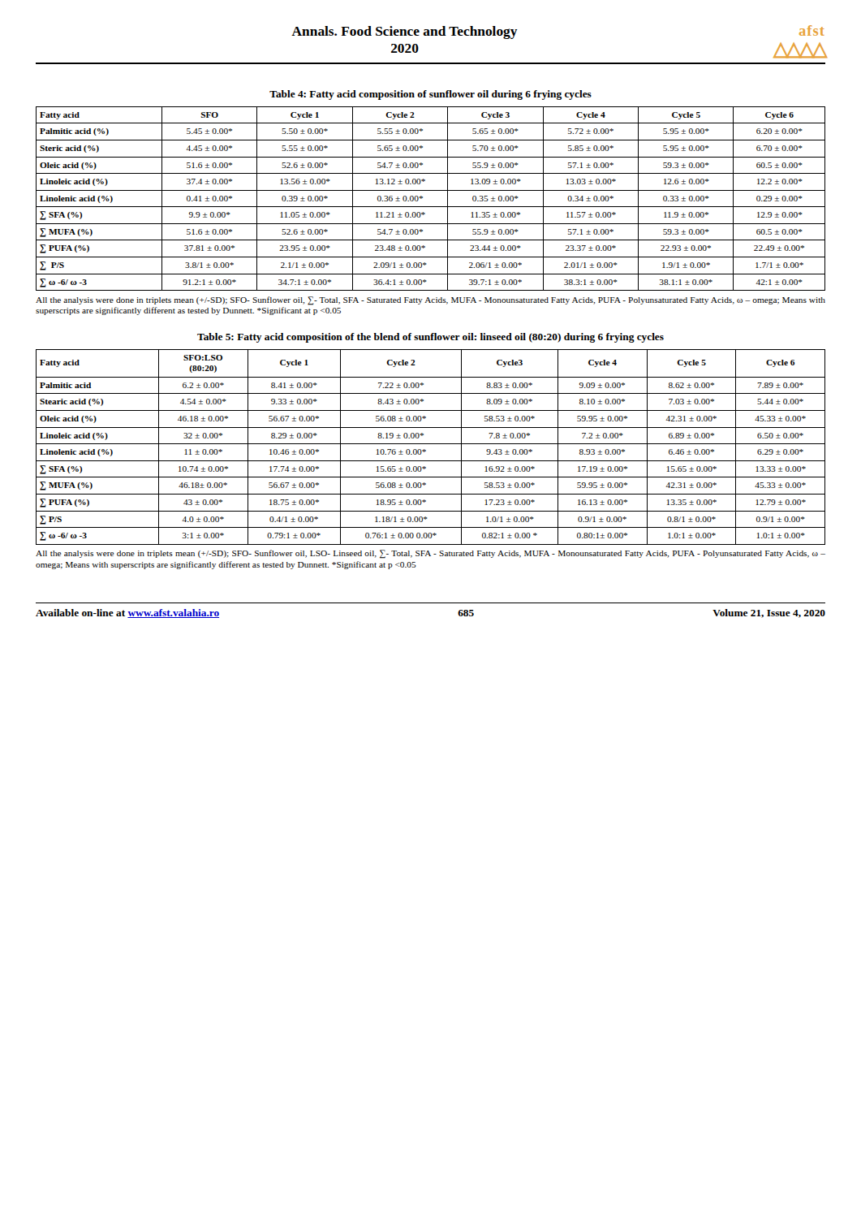afst
△△△△
Annals. Food Science and Technology
2020
Table 4: Fatty acid composition of sunflower oil during 6 frying cycles
| Fatty acid | SFO | Cycle 1 | Cycle 2 | Cycle 3 | Cycle 4 | Cycle 5 | Cycle 6 |
| --- | --- | --- | --- | --- | --- | --- | --- |
| Palmitic acid (%) | 5.45 ± 0.00* | 5.50 ± 0.00* | 5.55 ± 0.00* | 5.65 ± 0.00* | 5.72 ± 0.00* | 5.95 ± 0.00* | 6.20 ± 0.00* |
| Steric acid (%) | 4.45 ± 0.00* | 5.55 ± 0.00* | 5.65 ± 0.00* | 5.70 ± 0.00* | 5.85 ± 0.00* | 5.95 ± 0.00* | 6.70 ± 0.00* |
| Oleic acid (%) | 51.6 ± 0.00* | 52.6 ± 0.00* | 54.7 ± 0.00* | 55.9 ± 0.00* | 57.1 ± 0.00* | 59.3 ± 0.00* | 60.5 ± 0.00* |
| Linoleic acid (%) | 37.4 ± 0.00* | 13.56 ± 0.00* | 13.12 ± 0.00* | 13.09 ± 0.00* | 13.03 ± 0.00* | 12.6 ± 0.00* | 12.2 ± 0.00* |
| Linolenic acid (%) | 0.41 ± 0.00* | 0.39 ± 0.00* | 0.36 ± 0.00* | 0.35 ± 0.00* | 0.34 ± 0.00* | 0.33 ± 0.00* | 0.29 ± 0.00* |
| ∑ SFA (%) | 9.9 ± 0.00* | 11.05 ± 0.00* | 11.21 ± 0.00* | 11.35 ± 0.00* | 11.57 ± 0.00* | 11.9 ± 0.00* | 12.9 ± 0.00* |
| ∑ MUFA (%) | 51.6 ± 0.00* | 52.6 ± 0.00* | 54.7 ± 0.00* | 55.9 ± 0.00* | 57.1 ± 0.00* | 59.3 ± 0.00* | 60.5 ± 0.00* |
| ∑ PUFA (%) | 37.81 ± 0.00* | 23.95 ± 0.00* | 23.48 ± 0.00* | 23.44 ± 0.00* | 23.37 ± 0.00* | 22.93 ± 0.00* | 22.49 ± 0.00* |
| ∑ P/S | 3.8/1 ± 0.00* | 2.1/1 ± 0.00* | 2.09/1 ± 0.00* | 2.06/1 ± 0.00* | 2.01/1 ± 0.00* | 1.9/1 ± 0.00* | 1.7/1 ± 0.00* |
| ∑ ω -6/ ω -3 | 91.2:1 ± 0.00* | 34.7:1 ± 0.00* | 36.4:1 ± 0.00* | 39.7:1 ± 0.00* | 38.3:1 ± 0.00* | 38.1:1 ± 0.00* | 42:1 ± 0.00* |
All the analysis were done in triplets mean (+/-SD); SFO- Sunflower oil, ∑- Total, SFA - Saturated Fatty Acids, MUFA - Monounsaturated Fatty Acids, PUFA - Polyunsaturated Fatty Acids, ω – omega; Means with superscripts are significantly different as tested by Dunnett. *Significant at p <0.05
Table 5: Fatty acid composition of the blend of sunflower oil: linseed oil (80:20) during 6 frying cycles
| Fatty acid | SFO:LSO (80:20) | Cycle 1 | Cycle 2 | Cycle3 | Cycle 4 | Cycle 5 | Cycle 6 |
| --- | --- | --- | --- | --- | --- | --- | --- |
| Palmitic acid | 6.2 ± 0.00* | 8.41 ± 0.00* | 7.22 ± 0.00* | 8.83 ± 0.00* | 9.09 ± 0.00* | 8.62 ± 0.00* | 7.89 ± 0.00* |
| Stearic acid (%) | 4.54 ± 0.00* | 9.33 ± 0.00* | 8.43 ± 0.00* | 8.09 ± 0.00* | 8.10 ± 0.00* | 7.03 ± 0.00* | 5.44 ± 0.00* |
| Oleic acid (%) | 46.18 ± 0.00* | 56.67 ± 0.00* | 56.08 ± 0.00* | 58.53 ± 0.00* | 59.95 ± 0.00* | 42.31 ± 0.00* | 45.33 ± 0.00* |
| Linoleic acid (%) | 32 ± 0.00* | 8.29 ± 0.00* | 8.19 ± 0.00* | 7.8 ± 0.00* | 7.2 ± 0.00* | 6.89 ± 0.00* | 6.50 ± 0.00* |
| Linolenic acid (%) | 11 ± 0.00* | 10.46 ± 0.00* | 10.76 ± 0.00* | 9.43 ± 0.00* | 8.93 ± 0.00* | 6.46 ± 0.00* | 6.29 ± 0.00* |
| ∑ SFA (%) | 10.74 ± 0.00* | 17.74 ± 0.00* | 15.65 ± 0.00* | 16.92 ± 0.00* | 17.19 ± 0.00* | 15.65 ± 0.00* | 13.33 ± 0.00* |
| ∑ MUFA (%) | 46.18± 0.00* | 56.67 ± 0.00* | 56.08 ± 0.00* | 58.53 ± 0.00* | 59.95 ± 0.00* | 42.31 ± 0.00* | 45.33 ± 0.00* |
| ∑ PUFA (%) | 43 ± 0.00* | 18.75 ± 0.00* | 18.95 ± 0.00* | 17.23 ± 0.00* | 16.13 ± 0.00* | 13.35 ± 0.00* | 12.79 ± 0.00* |
| ∑ P/S | 4.0 ± 0.00* | 0.4/1 ± 0.00* | 1.18/1 ± 0.00* | 1.0/1 ± 0.00* | 0.9/1 ± 0.00* | 0.8/1 ± 0.00* | 0.9/1 ± 0.00* |
| ∑ ω -6/ ω -3 | 3:1 ± 0.00* | 0.79:1 ± 0.00* | 0.76:1 ± 0.00 0.00* | 0.82:1 ± 0.00 * | 0.80:1± 0.00* | 1.0:1 ± 0.00* | 1.0:1 ± 0.00* |
All the analysis were done in triplets mean (+/-SD); SFO- Sunflower oil, LSO- Linseed oil, ∑- Total, SFA - Saturated Fatty Acids, MUFA - Monounsaturated Fatty Acids, PUFA - Polyunsaturated Fatty Acids, ω – omega; Means with superscripts are significantly different as tested by Dunnett. *Significant at p <0.05
Available on-line at www.afst.valahia.ro
685
Volume 21, Issue 4, 2020